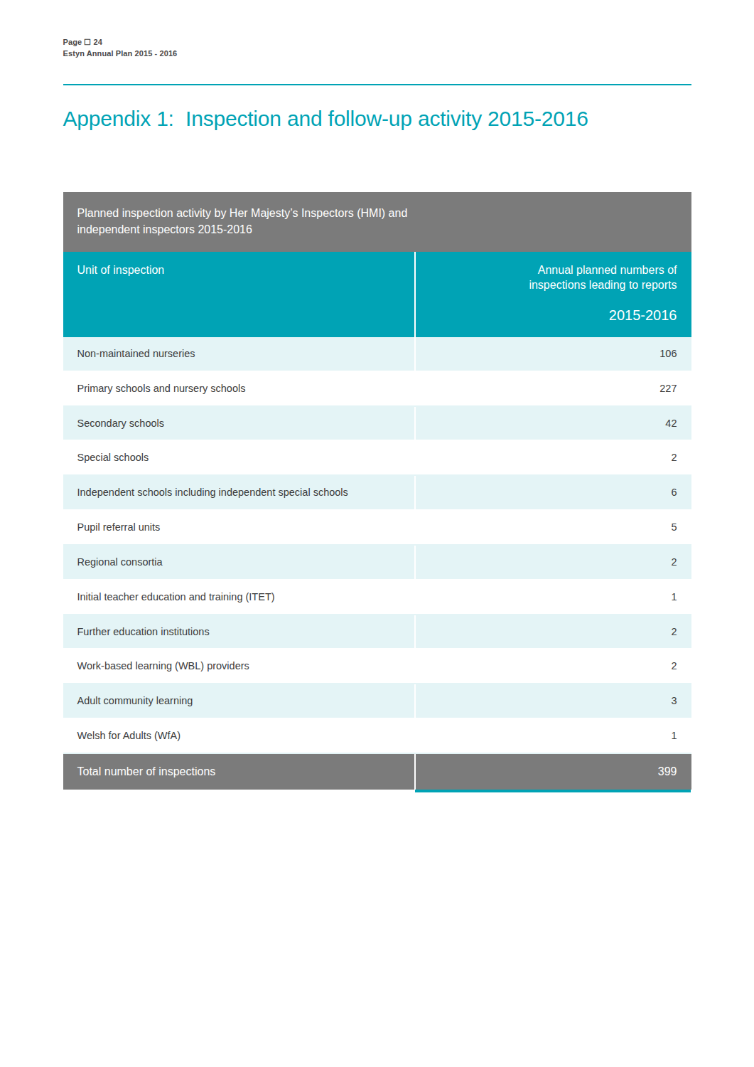Page ☐ 24 Estyn Annual Plan 2015 - 2016
Appendix 1: Inspection and follow-up activity 2015-2016
Planned inspection activity by Her Majesty’s Inspectors (HMI) and independent inspectors 2015-2016
| Unit of inspection | Annual planned numbers of inspections leading to reports 2015-2016 |
| --- | --- |
| Non-maintained nurseries | 106 |
| Primary schools and nursery schools | 227 |
| Secondary schools | 42 |
| Special schools | 2 |
| Independent schools including independent special schools | 6 |
| Pupil referral units | 5 |
| Regional consortia | 2 |
| Initial teacher education and training (ITET) | 1 |
| Further education institutions | 2 |
| Work-based learning (WBL) providers | 2 |
| Adult community learning | 3 |
| Welsh for Adults (WfA) | 1 |
| Total number of inspections | 399 |